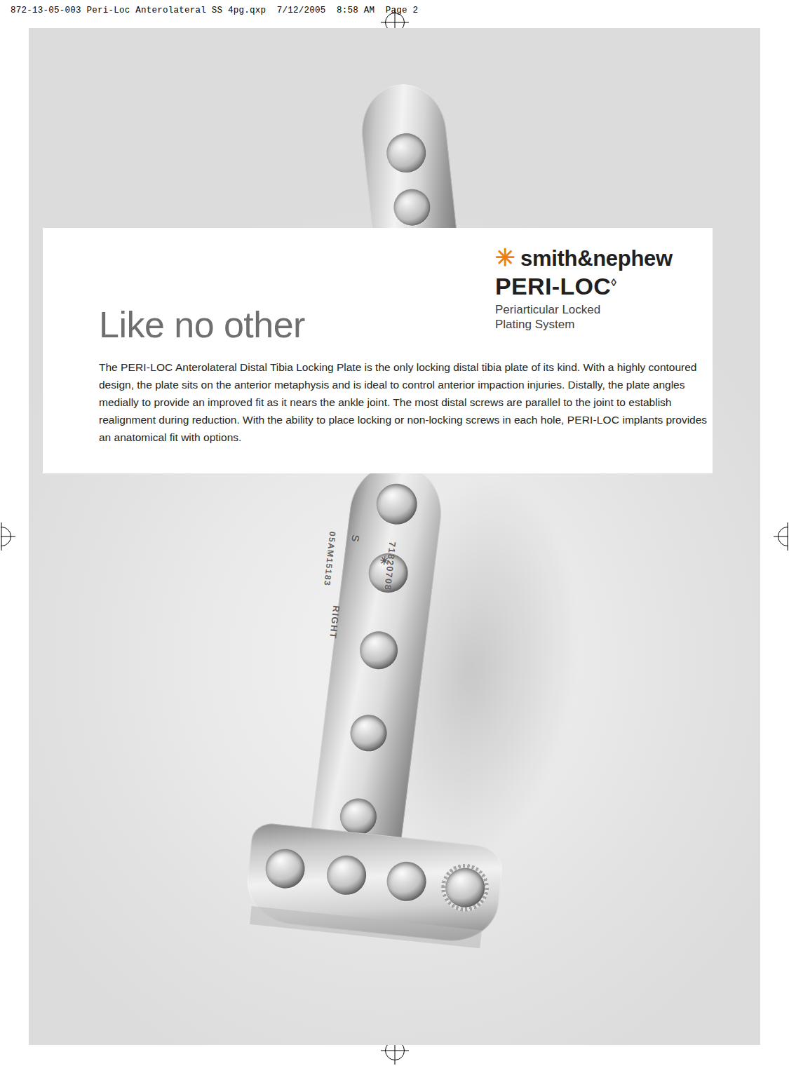872-13-05-003 Peri-Loc Anterolateral SS 4pg.qxp 7/12/2005 8:58 AM Page 2
05AM15183 S ✳ 71820708 RIGHT
✳ smith&nephew
PERI-LOC◊
Periarticular Locked
Plating System
Like no other
The PERI-LOC Anterolateral Distal Tibia Locking Plate is the only locking distal tibia plate of its kind. With a highly contoured design, the plate sits on the anterior metaphysis and is ideal to control anterior impaction injuries. Distally, the plate angles medially to provide an improved fit as it nears the ankle joint. The most distal screws are parallel to the joint to establish realignment during reduction. With the ability to place locking or non-locking screws in each hole, PERI-LOC implants provides an anatomical fit with options.